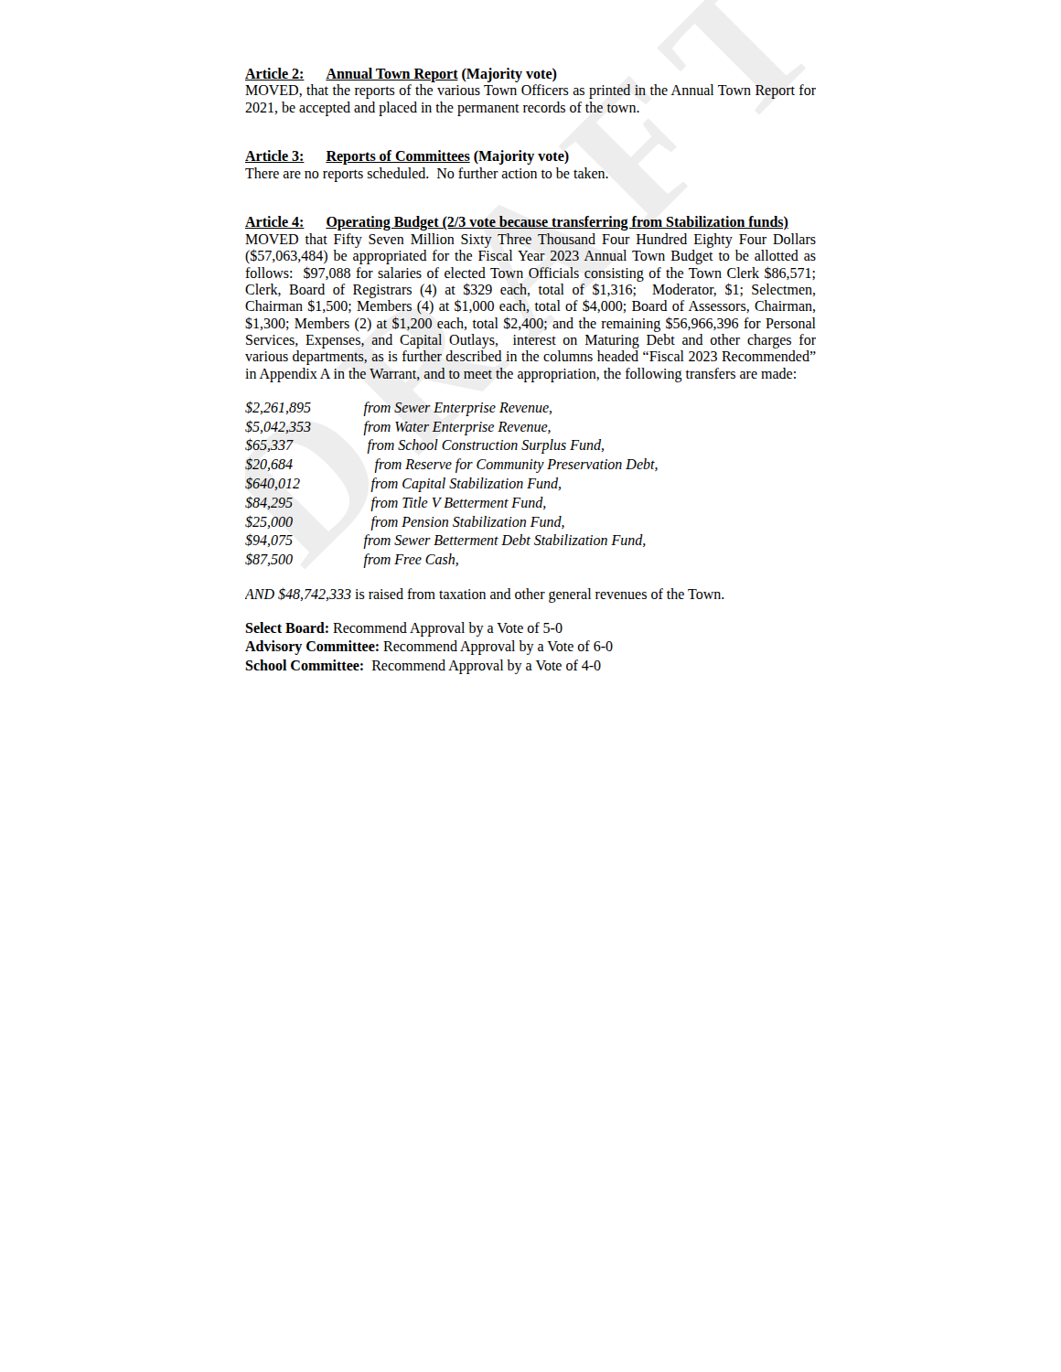DRAFT
Article 2: Annual Town Report (Majority vote)
MOVED, that the reports of the various Town Officers as printed in the Annual Town Report for 2021, be accepted and placed in the permanent records of the town.
Article 3: Reports of Committees (Majority vote)
There are no reports scheduled. No further action to be taken.
Article 4: Operating Budget (2/3 vote because transferring from Stabilization funds)
MOVED that Fifty Seven Million Sixty Three Thousand Four Hundred Eighty Four Dollars ($57,063,484) be appropriated for the Fiscal Year 2023 Annual Town Budget to be allotted as follows: $97,088 for salaries of elected Town Officials consisting of the Town Clerk $86,571; Clerk, Board of Registrars (4) at $329 each, total of $1,316; Moderator, $1; Selectmen, Chairman $1,500; Members (4) at $1,000 each, total of $4,000; Board of Assessors, Chairman, $1,300; Members (2) at $1,200 each, total $2,400; and the remaining $56,966,396 for Personal Services, Expenses, and Capital Outlays, interest on Maturing Debt and other charges for various departments, as is further described in the columns headed “Fiscal 2023 Recommended” in Appendix A in the Warrant, and to meet the appropriation, the following transfers are made:
$2,261,895from Sewer Enterprise Revenue,
$5,042,353from Water Enterprise Revenue,
$65,337 from School Construction Surplus Fund,
$20,684 from Reserve for Community Preservation Debt,
$640,012 from Capital Stabilization Fund,
$84,295 from Title V Betterment Fund,
$25,000 from Pension Stabilization Fund,
$94,075from Sewer Betterment Debt Stabilization Fund,
$87,500from Free Cash,
AND $48,742,333 is raised from taxation and other general revenues of the Town.
Select Board: Recommend Approval by a Vote of 5-0
Advisory Committee: Recommend Approval by a Vote of 6-0
School Committee: Recommend Approval by a Vote of 4-0